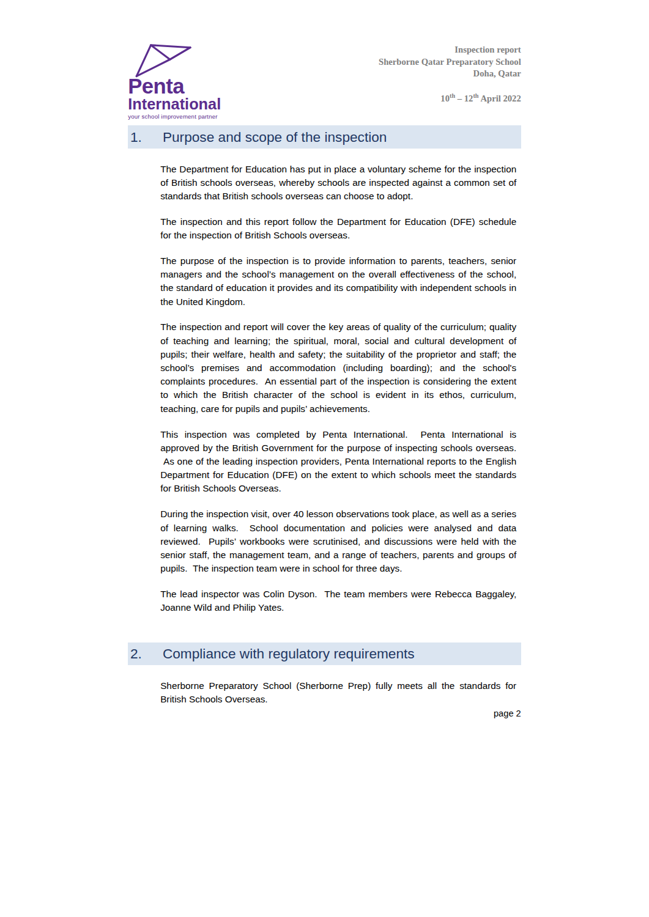Penta
International
your school improvement partner
Inspection report
Sherborne Qatar Preparatory School
Doha, Qatar
10th – 12th April 2022
1. Purpose and scope of the inspection
The Department for Education has put in place a voluntary scheme for the inspection of British schools overseas, whereby schools are inspected against a common set of standards that British schools overseas can choose to adopt.
The inspection and this report follow the Department for Education (DFE) schedule for the inspection of British Schools overseas.
The purpose of the inspection is to provide information to parents, teachers, senior managers and the school’s management on the overall effectiveness of the school, the standard of education it provides and its compatibility with independent schools in the United Kingdom.
The inspection and report will cover the key areas of quality of the curriculum; quality of teaching and learning; the spiritual, moral, social and cultural development of pupils; their welfare, health and safety; the suitability of the proprietor and staff; the school’s premises and accommodation (including boarding); and the school's complaints procedures. An essential part of the inspection is considering the extent to which the British character of the school is evident in its ethos, curriculum, teaching, care for pupils and pupils’ achievements.
This inspection was completed by Penta International. Penta International is approved by the British Government for the purpose of inspecting schools overseas. As one of the leading inspection providers, Penta International reports to the English Department for Education (DFE) on the extent to which schools meet the standards for British Schools Overseas.
During the inspection visit, over 40 lesson observations took place, as well as a series of learning walks. School documentation and policies were analysed and data reviewed. Pupils’ workbooks were scrutinised, and discussions were held with the senior staff, the management team, and a range of teachers, parents and groups of pupils. The inspection team were in school for three days.
The lead inspector was Colin Dyson. The team members were Rebecca Baggaley, Joanne Wild and Philip Yates.
2. Compliance with regulatory requirements
Sherborne Preparatory School (Sherborne Prep) fully meets all the standards for British Schools Overseas.
page 2